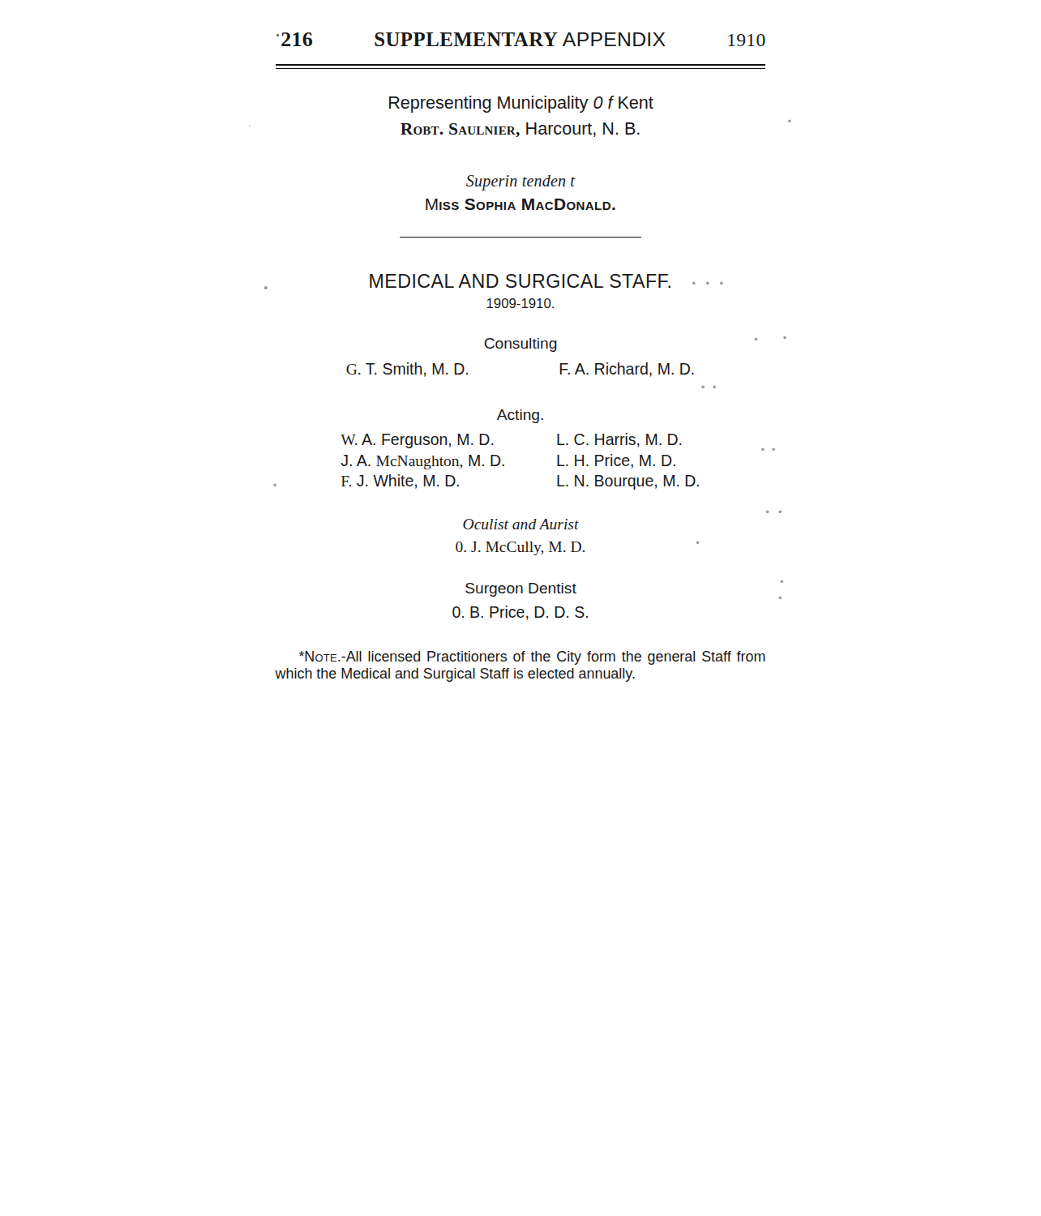216 SUPPLEMENTARY APPENDIX 1910
Representing Municipality 0 f Kent
Robt. Saulnier, Harcourt, N. B.
Superin tenden t
Miss Sophia MacDonald.
MEDICAL AND SURGICAL STAFF.
1909-1910.
Consulting
| G. T. Smith, M. D. | F. A. Richard, M. D. |
Acting.
| W. A. Ferguson, M. D. | L. C. Harris, M. D. |
| J. A. McNaughton, M. D. | L. H. Price, M. D. |
| F. J. White, M. D. | L. N. Bourque, M. D. |
Oculist and Aurist
0. J. McCully, M. D.
Surgeon Dentist
0. B. Price, D. D. S.
*Note.-All licensed Practitioners of the City form the general Staff from which the Medical and Surgical Staff is elected annually.
. • • • • • • • • • • • • • • • • •